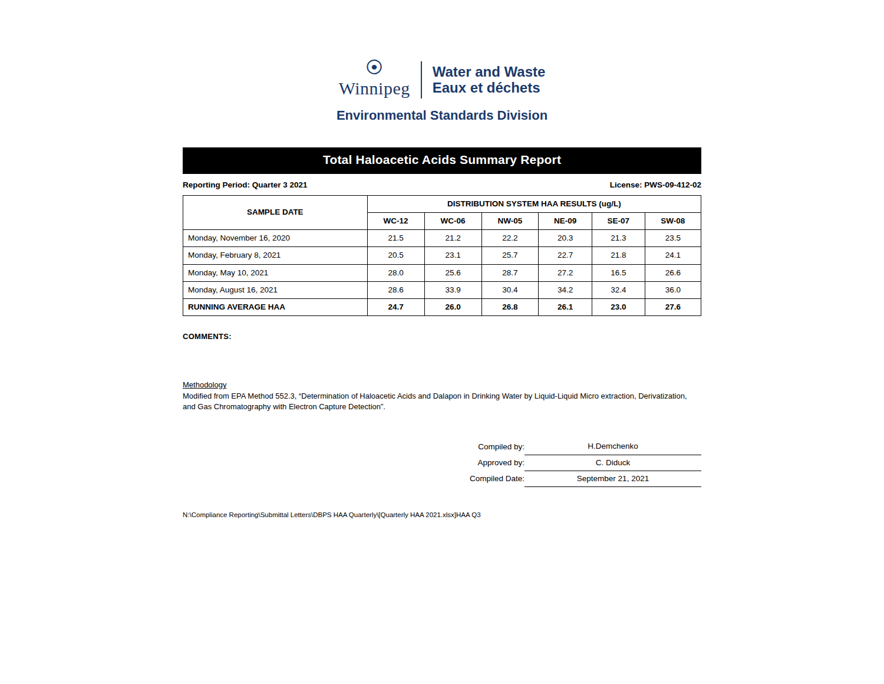⦿
Winnipeg
Water and Waste
Eaux et déchets
Environmental Standards Division
Total Haloacetic Acids Summary Report
Reporting Period: Quarter 3 2021
License: PWS-09-412-02
| SAMPLE DATE | DISTRIBUTION SYSTEM HAA RESULTS (ug/L) |
| --- | --- |
| WC-12 | WC-06 | NW-05 | NE-09 | SE-07 | SW-08 |
| Monday, November 16, 2020 | 21.5 | 21.2 | 22.2 | 20.3 | 21.3 | 23.5 |
| Monday, February 8, 2021 | 20.5 | 23.1 | 25.7 | 22.7 | 21.8 | 24.1 |
| Monday, May 10, 2021 | 28.0 | 25.6 | 28.7 | 27.2 | 16.5 | 26.6 |
| Monday, August 16, 2021 | 28.6 | 33.9 | 30.4 | 34.2 | 32.4 | 36.0 |
| RUNNING AVERAGE HAA | 24.7 | 26.0 | 26.8 | 26.1 | 23.0 | 27.6 |
COMMENTS:
Methodology
Modified from EPA Method 552.3, “Determination of Haloacetic Acids and Dalapon in Drinking Water by Liquid-Liquid Micro extraction, Derivatization, and Gas Chromatography with Electron Capture Detection”.
| Compiled by: | H.Demchenko |
| Approved by: | C. Diduck |
| Compiled Date: | September 21, 2021 |
N:\Compliance Reporting\Submittal Letters\DBPS HAA Quarterly\[Quarterly HAA 2021.xlsx]HAA Q3